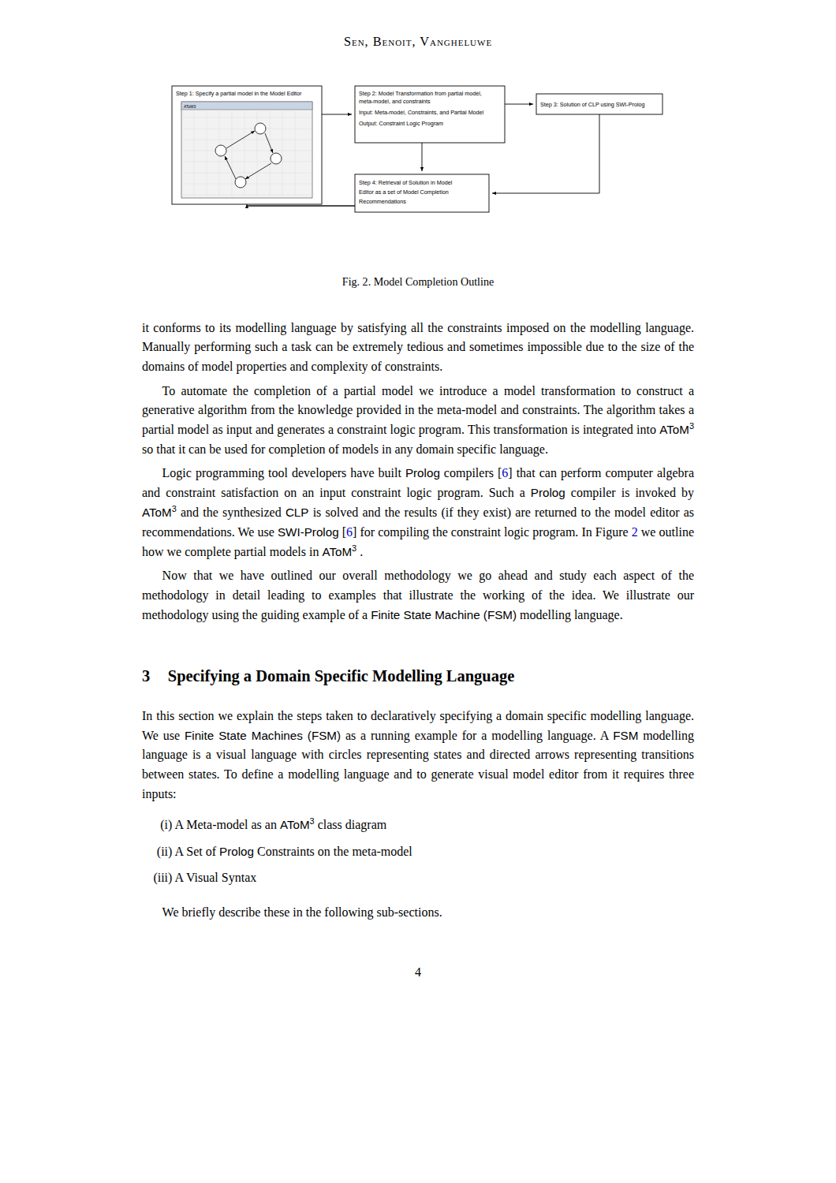Sen, Benoit, Vangheluwe
Step 1: Specify a partial model in the Model Editor AToM3 Step 2: Model Transformation from partial model, meta-model, and constraints Input: Meta-model, Constraints, and Partial Model Output: Constraint Logic Program Step 3: Solution of CLP using SWI-Prolog Step 4: Retrieval of Solution in Model Editor as a set of Model Completion Recommendations
Fig. 2. Model Completion Outline
it conforms to its modelling language by satisfying all the constraints imposed on the modelling language. Manually performing such a task can be extremely tedious and sometimes impossible due to the size of the domains of model properties and complexity of constraints.
To automate the completion of a partial model we introduce a model transformation to construct a generative algorithm from the knowledge provided in the meta-model and constraints. The algorithm takes a partial model as input and generates a constraint logic program. This transformation is integrated into AToM3 so that it can be used for completion of models in any domain specific language.
Logic programming tool developers have built Prolog compilers [6] that can perform computer algebra and constraint satisfaction on an input constraint logic program. Such a Prolog compiler is invoked by AToM3 and the synthesized CLP is solved and the results (if they exist) are returned to the model editor as recommendations. We use SWI-Prolog [6] for compiling the constraint logic program. In Figure 2 we outline how we complete partial models in AToM3 .
Now that we have outlined our overall methodology we go ahead and study each aspect of the methodology in detail leading to examples that illustrate the working of the idea. We illustrate our methodology using the guiding example of a Finite State Machine (FSM) modelling language.
3 Specifying a Domain Specific Modelling Language
In this section we explain the steps taken to declaratively specifying a domain specific modelling language. We use Finite State Machines (FSM) as a running example for a modelling language. A FSM modelling language is a visual language with circles representing states and directed arrows representing transitions between states. To define a modelling language and to generate visual model editor from it requires three inputs:
A Meta-model as an AToM3 class diagram
A Set of Prolog Constraints on the meta-model
A Visual Syntax
We briefly describe these in the following sub-sections.
4